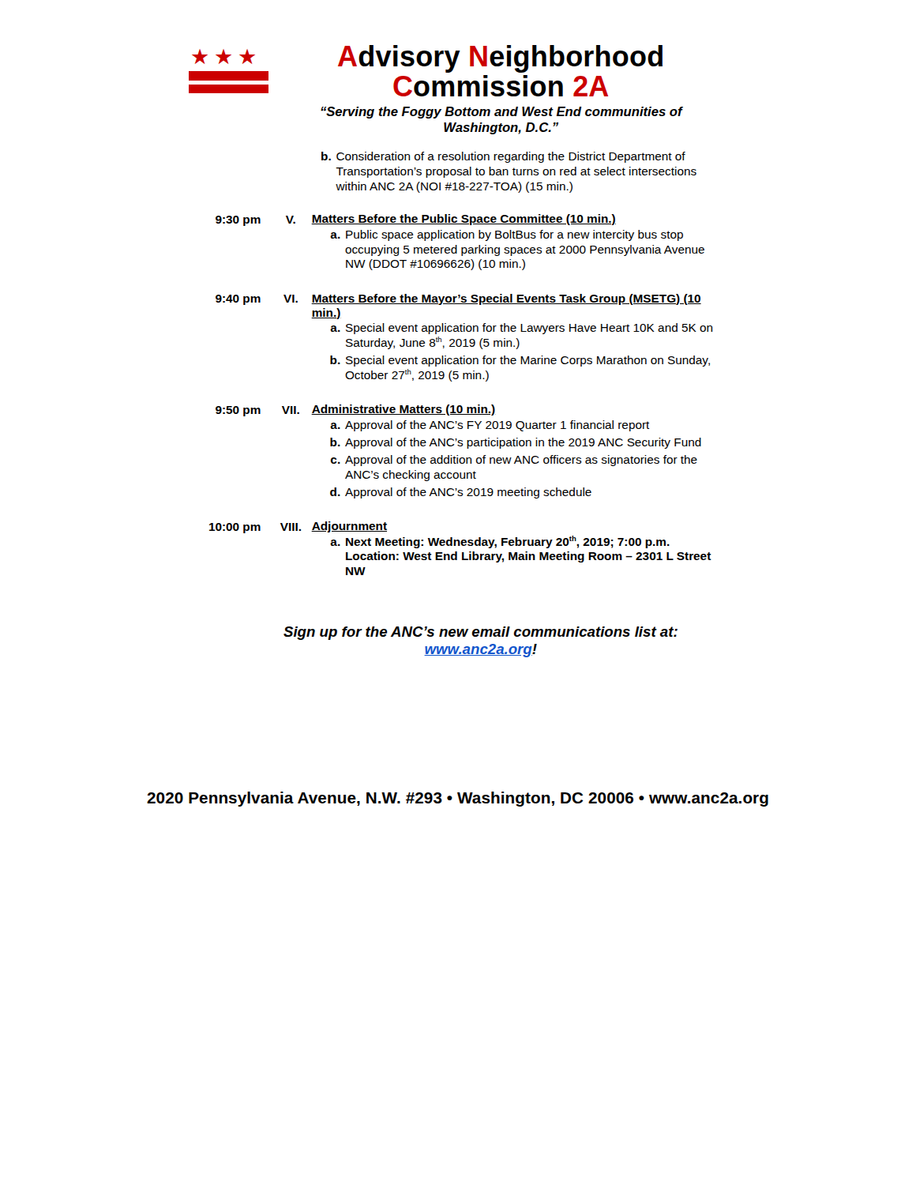★★★
Advisory Neighborhood Commission 2A
“Serving the Foggy Bottom and West End communities of Washington, D.C.”
b. Consideration of a resolution regarding the District Department of Transportation’s proposal to ban turns on red at select intersections within ANC 2A (NOI #18-227-TOA) (15 min.)
9:30 pm
V.
Matters Before the Public Space Committee (10 min.)
a. Public space application by BoltBus for a new intercity bus stop occupying 5 metered parking spaces at 2000 Pennsylvania Avenue NW (DDOT #10696626) (10 min.)
9:40 pm
VI.
Matters Before the Mayor’s Special Events Task Group (MSETG) (10 min.)
a. Special event application for the Lawyers Have Heart 10K and 5K on Saturday, June 8th, 2019 (5 min.)
b. Special event application for the Marine Corps Marathon on Sunday, October 27th, 2019 (5 min.)
9:50 pm
VII.
Administrative Matters (10 min.)
a. Approval of the ANC’s FY 2019 Quarter 1 financial report
b. Approval of the ANC’s participation in the 2019 ANC Security Fund
c. Approval of the addition of new ANC officers as signatories for the ANC’s checking account
d. Approval of the ANC’s 2019 meeting schedule
10:00 pm
VIII.
Adjournment
a. Next Meeting: Wednesday, February 20th, 2019; 7:00 p.m.
Location: West End Library, Main Meeting Room – 2301 L Street NW
Sign up for the ANC’s new email communications list at: www.anc2a.org!
2020 Pennsylvania Avenue, N.W. #293 • Washington, DC 20006 • www.anc2a.org